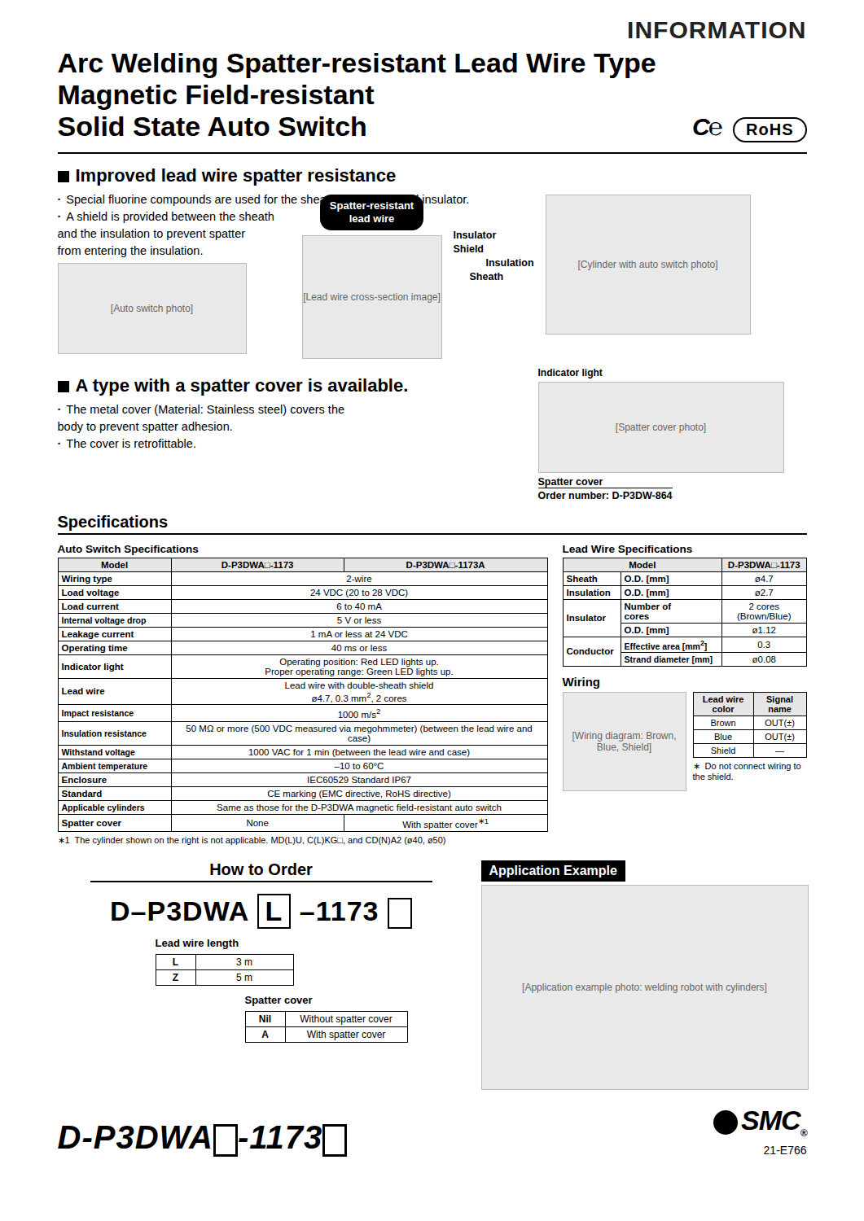INFORMATION
Arc Welding Spatter-resistant Lead Wire Type
Magnetic Field-resistant
Solid State Auto Switch
C℮ RoHS
Improved lead wire spatter resistance
Special fluorine compounds are used for the sheath, insulation, and insulator.
A shield is provided between the sheath
and the insulation to prevent spatter
from entering the insulation.
Spatter-resistant
lead wire
[Lead wire cross-section image]
Insulator
Shield
Insulation
Sheath
[Cylinder with auto switch photo]
[Auto switch photo]
A type with a spatter cover is available.
The metal cover (Material: Stainless steel) covers the
body to prevent spatter adhesion.
The cover is retrofittable.
Indicator light
[Spatter cover photo]
Spatter cover
Order number: D-P3DW-864
Specifications
Auto Switch Specifications
| Model | D-P3DWA□-1173 | D-P3DWA□-1173A |
| --- | --- | --- |
| Wiring type | 2-wire |
| Load voltage | 24 VDC (20 to 28 VDC) |
| Load current | 6 to 40 mA |
| Internal voltage drop | 5 V or less |
| Leakage current | 1 mA or less at 24 VDC |
| Operating time | 40 ms or less |
| Indicator light | Operating position: Red LED lights up. Proper operating range: Green LED lights up. |
| Lead wire | Lead wire with double-sheath shield ø4.7, 0.3 mm 2 , 2 cores |
| Impact resistance | 1000 m/s 2 |
| Insulation resistance | 50 MΩ or more (500 VDC measured via megohmmeter) (between the lead wire and case) |
| Withstand voltage | 1000 VAC for 1 min (between the lead wire and case) |
| Ambient temperature | –10 to 60°C |
| Enclosure | IEC60529 Standard IP67 |
| Standard | CE marking (EMC directive, RoHS directive) |
| Applicable cylinders | Same as those for the D-P3DWA magnetic field-resistant auto switch |
| Spatter cover | None | With spatter cover ∗1 |
∗1 The cylinder shown on the right is not applicable. MD(L)U, C(L)KG□, and CD(N)A2 (ø40, ø50)
Lead Wire Specifications
| Model | D-P3DWA□-1173 |
| --- | --- |
| Sheath | O.D. [mm] | ø4.7 |
| Insulation | O.D. [mm] | ø2.7 |
| Insulator | Number of cores | 2 cores (Brown/Blue) |
| O.D. [mm] | ø1.12 |
| Conductor | Effective area [mm 2 ] | 0.3 |
| Strand diameter [mm] | ø0.08 |
Wiring
[Wiring diagram: Brown, Blue, Shield]
| Lead wire color | Signal name |
| --- | --- |
| Brown | OUT(±) |
| Blue | OUT(±) |
| Shield | — |
∗ Do not connect wiring to the shield.
How to Order
D–P3DWA L –1173
Lead wire length
| L | 3 m |
| Z | 5 m |
Spatter cover
| Nil | Without spatter cover |
| A | With spatter cover |
Application Example
[Application example photo: welding robot with cylinders]
D-P3DWA -1173
SMC®
21-E766